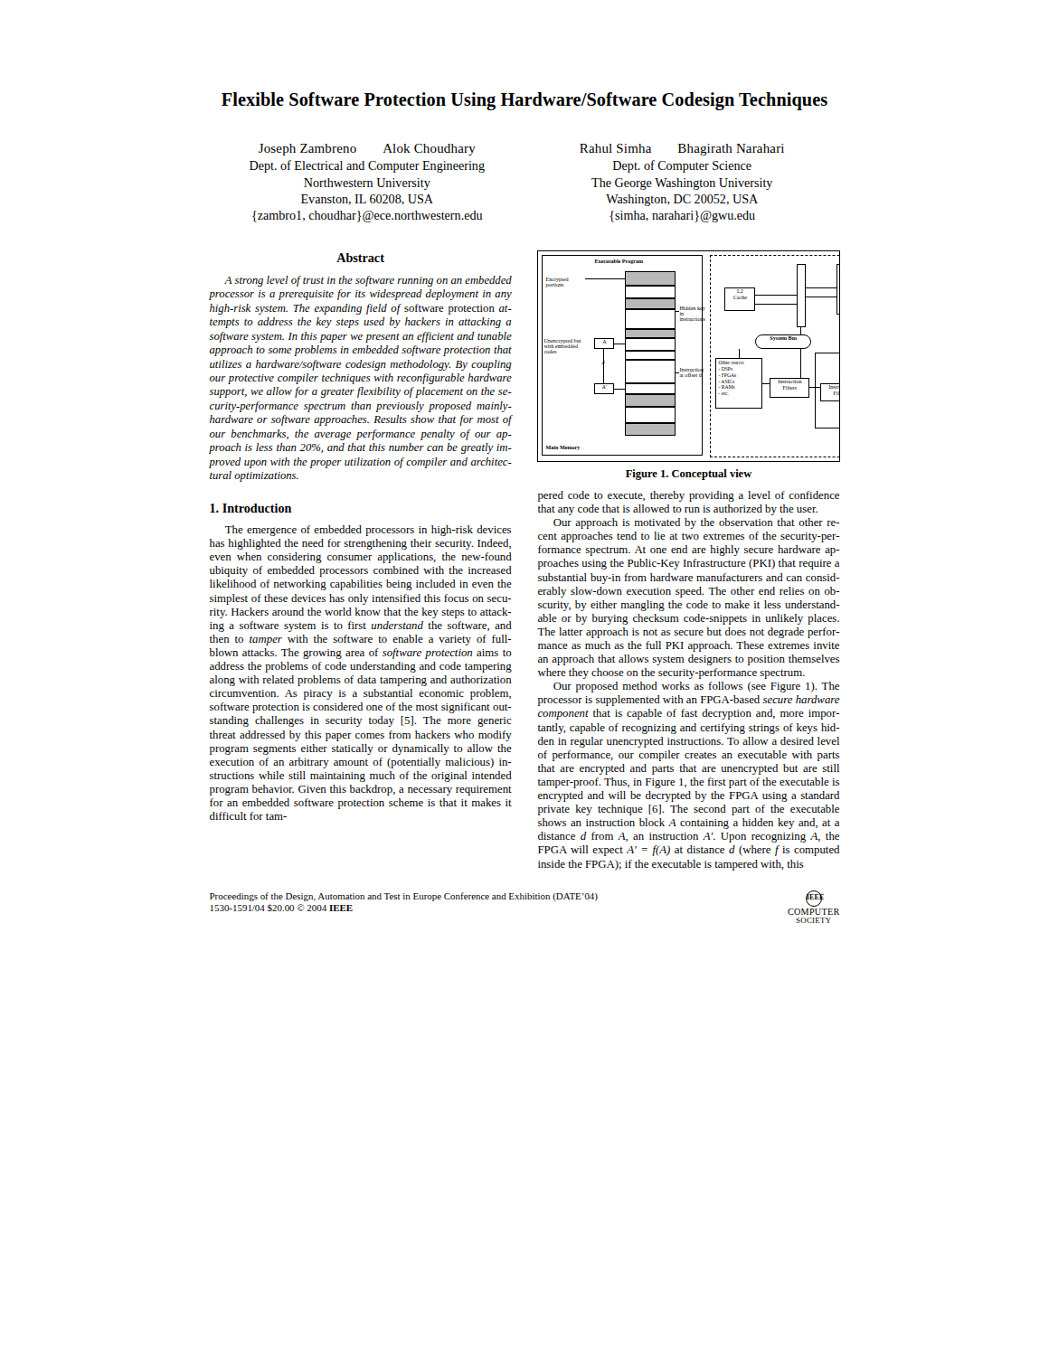Flexible Software Protection Using Hardware/Software Codesign Techniques
| Joseph Zambreno Alok Choudhary Dept. of Electrical and Computer Engineering Northwestern University Evanston, IL 60208, USA {zambro1, choudhar}@ece.northwestern.edu | Rahul Simha Bhagirath Narahari Dept. of Computer Science The George Washington University Washington, DC 20052, USA {simha, narahari}@gwu.edu |
Abstract
A strong level of trust in the software running on an embedded processor is a prerequisite for its widespread deployment in any high-risk system. The expanding field of software protection attempts to address the key steps used by hackers in attacking a software system. In this paper we present an efficient and tunable approach to some problems in embedded software protection that utilizes a hardware/software codesign methodology. By coupling our protective compiler techniques with reconfigurable hardware support, we allow for a greater flexibility of placement on the security-performance spectrum than previously proposed mainly-hardware or software approaches. Results show that for most of our benchmarks, the average performance penalty of our approach is less than 20%, and that this number can be greatly improved upon with the proper utilization of compiler and architectural optimizations.
1. Introduction
The emergence of embedded processors in high-risk devices has highlighted the need for strengthening their security. Indeed, even when considering consumer applications, the new-found ubiquity of embedded processors combined with the increased likelihood of networking capabilities being included in even the simplest of these devices has only intensified this focus on security. Hackers around the world know that the key steps to attacking a software system is to first understand the software, and then to tamper with the software to enable a variety of full-blown attacks. The growing area of software protection aims to address the problems of code understanding and code tampering along with related problems of data tampering and authorization circumvention. As piracy is a substantial economic problem, software protection is considered one of the most significant outstanding challenges in security today [5]. The more generic threat addressed by this paper comes from hackers who modify program segments either statically or dynamically to allow the execution of an arbitrary amount of (potentially malicious) instructions while still maintaining much of the original intended program behavior. Given this backdrop, a necessary requirement for an embedded software protection scheme is that it makes it difficult for tam-
Executable Program
Main Memory
A
A′
d
Encrypted
portions
Unencrypted but
with embedded
codes
Hidden key in
instructions
Instruction
at offset d
Secure Hardware Component (FPGA)
L2
Cache
I$
D$
L1
Cache
Processor
Core
System Bus
Other resrcs:
- DSPs
- FPGAs
- ASICs
- RAMs
- etc.
Instruction
Filters
Buffers,
Caches, etc.
Instruction
Filters
Cryptographic
Primitives
Instruction
Translators
Figure 1. Conceptual view
pered code to execute, thereby providing a level of confidence that any code that is allowed to run is authorized by the user.
Our approach is motivated by the observation that other recent approaches tend to lie at two extremes of the security-performance spectrum. At one end are highly secure hardware approaches using the Public-Key Infrastructure (PKI) that require a substantial buy-in from hardware manufacturers and can considerably slow-down execution speed. The other end relies on obscurity, by either mangling the code to make it less understandable or by burying checksum code-snippets in unlikely places. The latter approach is not as secure but does not degrade performance as much as the full PKI approach. These extremes invite an approach that allows system designers to position themselves where they choose on the security-performance spectrum.
Our proposed method works as follows (see Figure 1). The processor is supplemented with an FPGA-based secure hardware component that is capable of fast decryption and, more importantly, capable of recognizing and certifying strings of keys hidden in regular unencrypted instructions. To allow a desired level of performance, our compiler creates an executable with parts that are encrypted and parts that are unencrypted but are still tamper-proof. Thus, in Figure 1, the first part of the executable is encrypted and will be decrypted by the FPGA using a standard private key technique [6]. The second part of the executable shows an instruction block A containing a hidden key and, at a distance d from A, an instruction A′. Upon recognizing A, the FPGA will expect A′ = f(A) at distance d (where f is computed inside the FPGA); if the executable is tampered with, this
Proceedings of the Design, Automation and Test in Europe Conference and Exhibition (DATE’04)
1530-1591/04 $20.00 © 2004 IEEE
IEEE
COMPUTER
SOCIETY